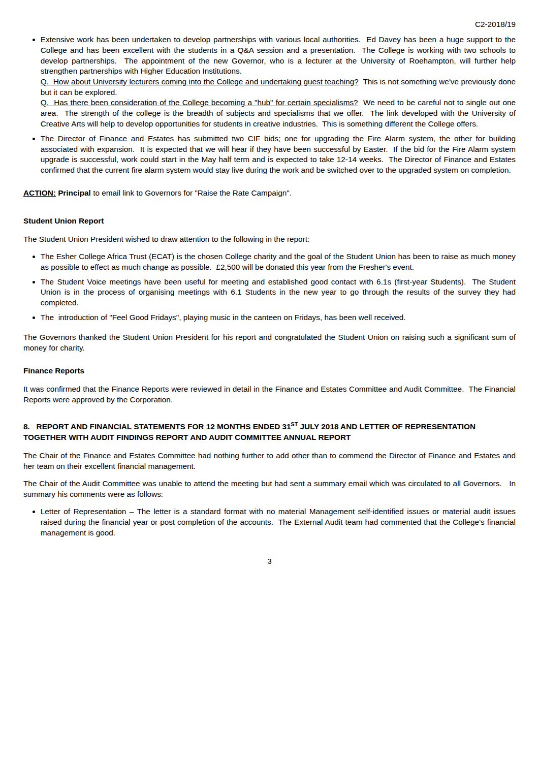C2-2018/19
Extensive work has been undertaken to develop partnerships with various local authorities. Ed Davey has been a huge support to the College and has been excellent with the students in a Q&A session and a presentation. The College is working with two schools to develop partnerships. The appointment of the new Governor, who is a lecturer at the University of Roehampton, will further help strengthen partnerships with Higher Education Institutions.
Q. How about University lecturers coming into the College and undertaking guest teaching? This is not something we've previously done but it can be explored.
Q. Has there been consideration of the College becoming a "hub" for certain specialisms? We need to be careful not to single out one area. The strength of the college is the breadth of subjects and specialisms that we offer. The link developed with the University of Creative Arts will help to develop opportunities for students in creative industries. This is something different the College offers.
The Director of Finance and Estates has submitted two CIF bids; one for upgrading the Fire Alarm system, the other for building associated with expansion. It is expected that we will hear if they have been successful by Easter. If the bid for the Fire Alarm system upgrade is successful, work could start in the May half term and is expected to take 12-14 weeks. The Director of Finance and Estates confirmed that the current fire alarm system would stay live during the work and be switched over to the upgraded system on completion.
ACTION: Principal to email link to Governors for "Raise the Rate Campaign".
Student Union Report
The Student Union President wished to draw attention to the following in the report:
The Esher College Africa Trust (ECAT) is the chosen College charity and the goal of the Student Union has been to raise as much money as possible to effect as much change as possible. £2,500 will be donated this year from the Fresher's event.
The Student Voice meetings have been useful for meeting and established good contact with 6.1s (first-year Students). The Student Union is in the process of organising meetings with 6.1 Students in the new year to go through the results of the survey they had completed.
The introduction of "Feel Good Fridays", playing music in the canteen on Fridays, has been well received.
The Governors thanked the Student Union President for his report and congratulated the Student Union on raising such a significant sum of money for charity.
Finance Reports
It was confirmed that the Finance Reports were reviewed in detail in the Finance and Estates Committee and Audit Committee. The Financial Reports were approved by the Corporation.
8. REPORT AND FINANCIAL STATEMENTS FOR 12 MONTHS ENDED 31ST JULY 2018 AND LETTER OF REPRESENTATION TOGETHER WITH AUDIT FINDINGS REPORT AND AUDIT COMMITTEE ANNUAL REPORT
The Chair of the Finance and Estates Committee had nothing further to add other than to commend the Director of Finance and Estates and her team on their excellent financial management.
The Chair of the Audit Committee was unable to attend the meeting but had sent a summary email which was circulated to all Governors. In summary his comments were as follows:
Letter of Representation – The letter is a standard format with no material Management self-identified issues or material audit issues raised during the financial year or post completion of the accounts. The External Audit team had commented that the College's financial management is good.
3